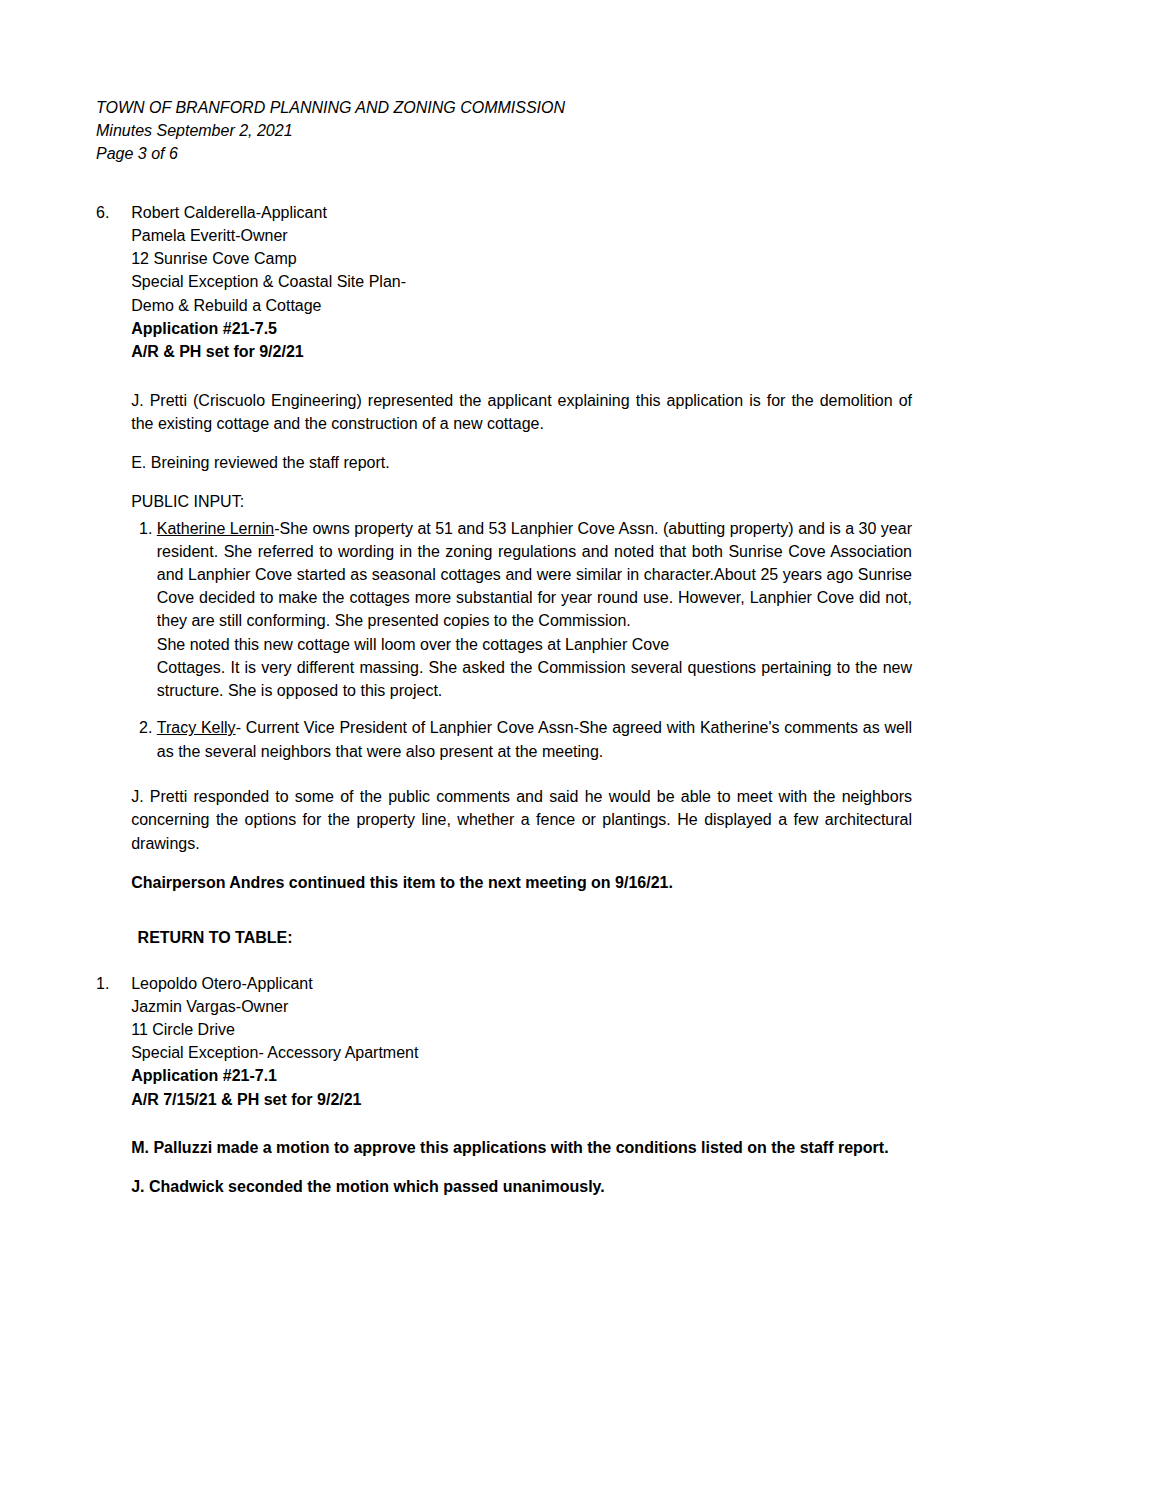TOWN OF BRANFORD PLANNING AND ZONING COMMISSION Minutes September 2, 2021 Page 3 of 6
6.
Robert Calderella-Applicant Pamela Everitt-Owner 12 Sunrise Cove Camp Special Exception & Coastal Site Plan- Demo & Rebuild a Cottage Application #21-7.5 A/R & PH set for 9/2/21
J. Pretti (Criscuolo Engineering) represented the applicant explaining this application is for the demolition of the existing cottage and the construction of a new cottage.
E. Breining reviewed the staff report.
PUBLIC INPUT:
Katherine Lernin-She owns property at 51 and 53 Lanphier Cove Assn. (abutting property) and is a 30 year resident. She referred to wording in the zoning regulations and noted that both Sunrise Cove Association and Lanphier Cove started as seasonal cottages and were similar in character.About 25 years ago Sunrise Cove decided to make the cottages more substantial for year round use. However, Lanphier Cove did not, they are still conforming. She presented copies to the Commission.
She noted this new cottage will loom over the cottages at Lanphier Cove
Cottages. It is very different massing. She asked the Commission several questions pertaining to the new structure. She is opposed to this project.
Tracy Kelly- Current Vice President of Lanphier Cove Assn-She agreed with Katherine's comments as well as the several neighbors that were also present at the meeting.
J. Pretti responded to some of the public comments and said he would be able to meet with the neighbors concerning the options for the property line, whether a fence or plantings. He displayed a few architectural drawings.
Chairperson Andres continued this item to the next meeting on 9/16/21.
RETURN TO TABLE:
1.
Leopoldo Otero-Applicant Jazmin Vargas-Owner 11 Circle Drive Special Exception- Accessory Apartment Application #21-7.1 A/R 7/15/21 & PH set for 9/2/21
M. Palluzzi made a motion to approve this applications with the conditions listed on the staff report.
J. Chadwick seconded the motion which passed unanimously.